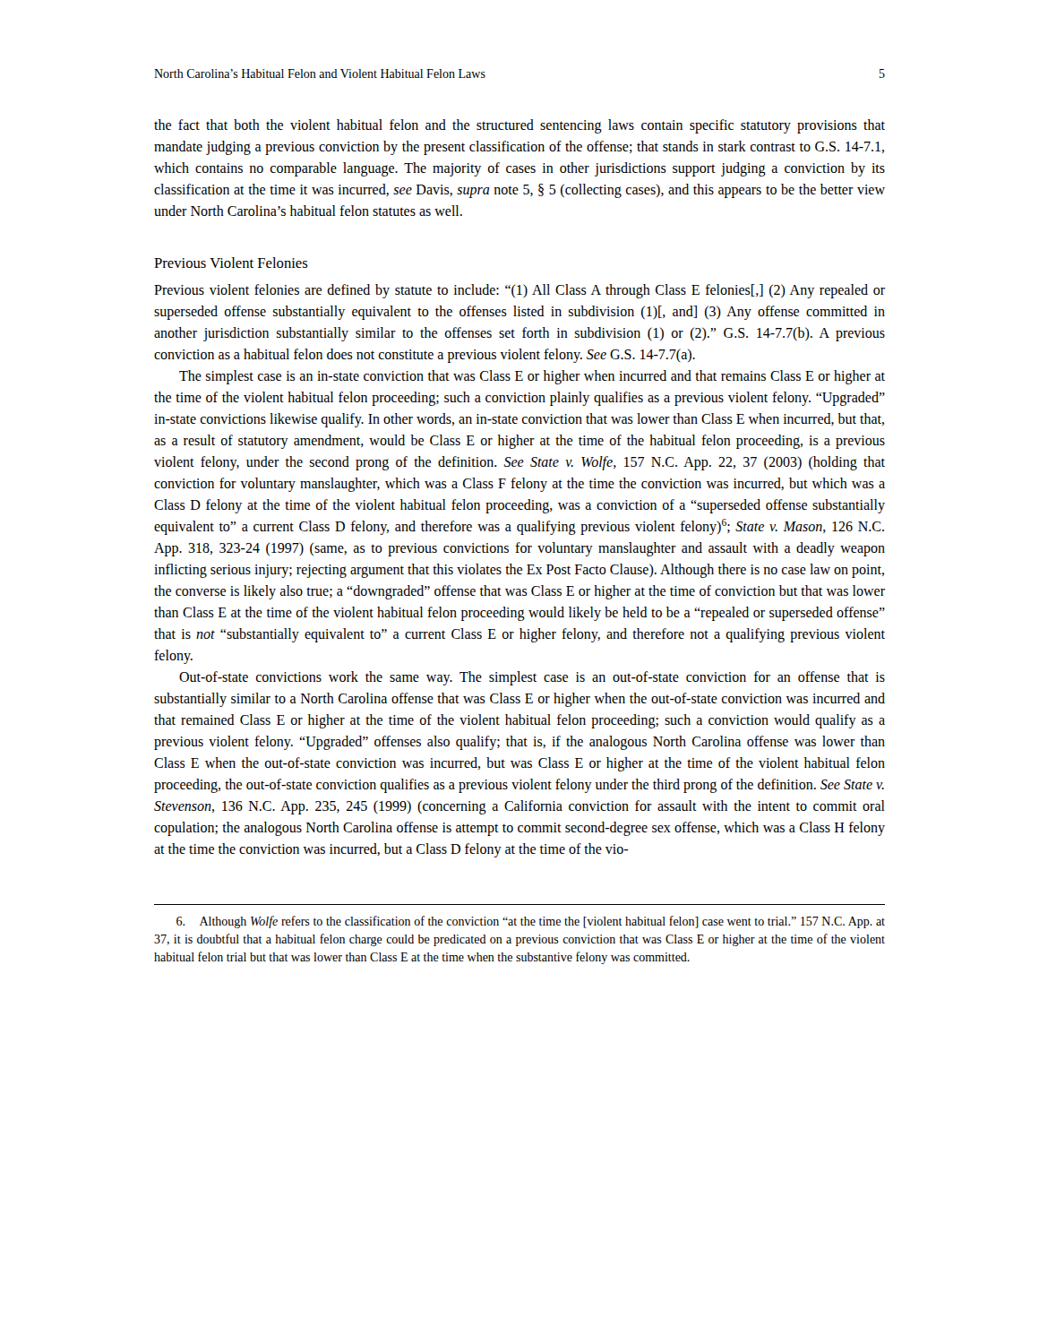North Carolina’s Habitual Felon and Violent Habitual Felon Laws 5
the fact that both the violent habitual felon and the structured sentencing laws contain specific statutory provisions that mandate judging a previous conviction by the present classification of the offense; that stands in stark contrast to G.S. 14-7.1, which contains no comparable language. The majority of cases in other jurisdictions support judging a conviction by its classification at the time it was incurred, see Davis, supra note 5, § 5 (collecting cases), and this appears to be the better view under North Carolina’s habitual felon statutes as well.
Previous Violent Felonies
Previous violent felonies are defined by statute to include: “(1) All Class A through Class E felonies[,] (2) Any repealed or superseded offense substantially equivalent to the offenses listed in subdivision (1)[, and] (3) Any offense committed in another jurisdiction substantially similar to the offenses set forth in subdivision (1) or (2).” G.S. 14-7.7(b). A previous conviction as a habitual felon does not constitute a previous violent felony. See G.S. 14-7.7(a).
The simplest case is an in-state conviction that was Class E or higher when incurred and that remains Class E or higher at the time of the violent habitual felon proceeding; such a conviction plainly qualifies as a previous violent felony. “Upgraded” in-state convictions likewise qualify. In other words, an in-state conviction that was lower than Class E when incurred, but that, as a result of statutory amendment, would be Class E or higher at the time of the habitual felon proceeding, is a previous violent felony, under the second prong of the definition. See State v. Wolfe, 157 N.C. App. 22, 37 (2003) (holding that conviction for voluntary manslaughter, which was a Class F felony at the time the conviction was incurred, but which was a Class D felony at the time of the violent habitual felon proceeding, was a conviction of a “superseded offense substantially equivalent to” a current Class D felony, and therefore was a qualifying previous violent felony)6; State v. Mason, 126 N.C. App. 318, 323-24 (1997) (same, as to previous convictions for voluntary manslaughter and assault with a deadly weapon inflicting serious injury; rejecting argument that this violates the Ex Post Facto Clause). Although there is no case law on point, the converse is likely also true; a “downgraded” offense that was Class E or higher at the time of conviction but that was lower than Class E at the time of the violent habitual felon proceeding would likely be held to be a “repealed or superseded offense” that is not “substantially equivalent to” a current Class E or higher felony, and therefore not a qualifying previous violent felony.
Out-of-state convictions work the same way. The simplest case is an out-of-state conviction for an offense that is substantially similar to a North Carolina offense that was Class E or higher when the out-of-state conviction was incurred and that remained Class E or higher at the time of the violent habitual felon proceeding; such a conviction would qualify as a previous violent felony. “Upgraded” offenses also qualify; that is, if the analogous North Carolina offense was lower than Class E when the out-of-state conviction was incurred, but was Class E or higher at the time of the violent habitual felon proceeding, the out-of-state conviction qualifies as a previous violent felony under the third prong of the definition. See State v. Stevenson, 136 N.C. App. 235, 245 (1999) (concerning a California conviction for assault with the intent to commit oral copulation; the analogous North Carolina offense is attempt to commit second-degree sex offense, which was a Class H felony at the time the conviction was incurred, but a Class D felony at the time of the vio-
6. Although Wolfe refers to the classification of the conviction “at the time the [violent habitual felon] case went to trial.” 157 N.C. App. at 37, it is doubtful that a habitual felon charge could be predicated on a previous conviction that was Class E or higher at the time of the violent habitual felon trial but that was lower than Class E at the time when the substantive felony was committed.